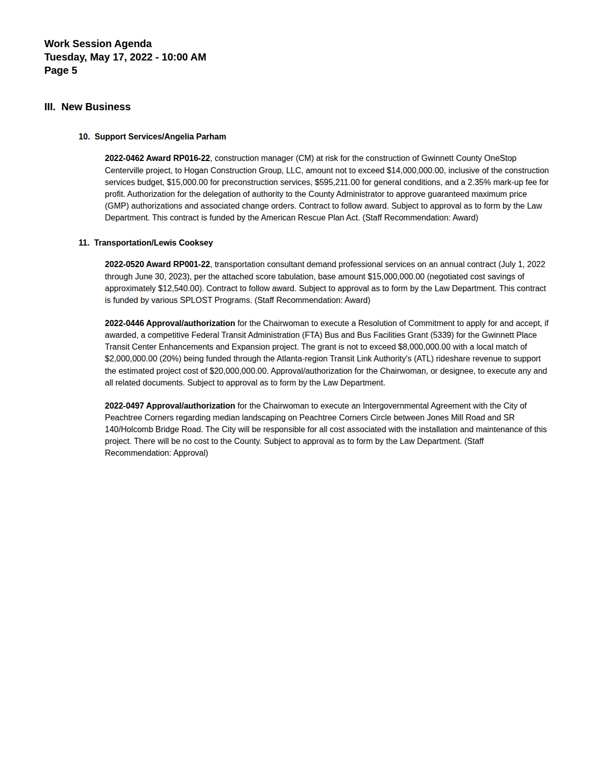Work Session Agenda Tuesday, May 17, 2022 - 10:00 AM Page 5
III. New Business
10. Support Services/Angelia Parham
2022-0462 Award RP016-22, construction manager (CM) at risk for the construction of Gwinnett County OneStop Centerville project, to Hogan Construction Group, LLC, amount not to exceed $14,000,000.00, inclusive of the construction services budget, $15,000.00 for preconstruction services, $595,211.00 for general conditions, and a 2.35% mark-up fee for profit. Authorization for the delegation of authority to the County Administrator to approve guaranteed maximum price (GMP) authorizations and associated change orders. Contract to follow award. Subject to approval as to form by the Law Department. This contract is funded by the American Rescue Plan Act. (Staff Recommendation: Award)
11. Transportation/Lewis Cooksey
2022-0520 Award RP001-22, transportation consultant demand professional services on an annual contract (July 1, 2022 through June 30, 2023), per the attached score tabulation, base amount $15,000,000.00 (negotiated cost savings of approximately $12,540.00). Contract to follow award. Subject to approval as to form by the Law Department. This contract is funded by various SPLOST Programs. (Staff Recommendation: Award)
2022-0446 Approval/authorization for the Chairwoman to execute a Resolution of Commitment to apply for and accept, if awarded, a competitive Federal Transit Administration (FTA) Bus and Bus Facilities Grant (5339) for the Gwinnett Place Transit Center Enhancements and Expansion project. The grant is not to exceed $8,000,000.00 with a local match of $2,000,000.00 (20%) being funded through the Atlanta-region Transit Link Authority's (ATL) rideshare revenue to support the estimated project cost of $20,000,000.00. Approval/authorization for the Chairwoman, or designee, to execute any and all related documents. Subject to approval as to form by the Law Department.
2022-0497 Approval/authorization for the Chairwoman to execute an Intergovernmental Agreement with the City of Peachtree Corners regarding median landscaping on Peachtree Corners Circle between Jones Mill Road and SR 140/Holcomb Bridge Road. The City will be responsible for all cost associated with the installation and maintenance of this project. There will be no cost to the County. Subject to approval as to form by the Law Department. (Staff Recommendation: Approval)